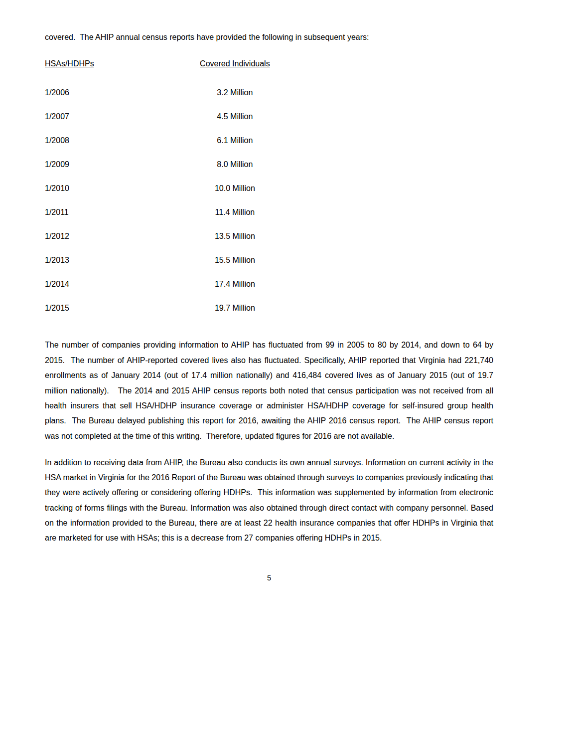covered. The AHIP annual census reports have provided the following in subsequent years:
| HSAs/HDHPs | Covered Individuals |
| --- | --- |
| 1/2006 | 3.2 Million |
| 1/2007 | 4.5 Million |
| 1/2008 | 6.1 Million |
| 1/2009 | 8.0 Million |
| 1/2010 | 10.0 Million |
| 1/2011 | 11.4 Million |
| 1/2012 | 13.5 Million |
| 1/2013 | 15.5 Million |
| 1/2014 | 17.4 Million |
| 1/2015 | 19.7 Million |
The number of companies providing information to AHIP has fluctuated from 99 in 2005 to 80 by 2014, and down to 64 by 2015. The number of AHIP-reported covered lives also has fluctuated. Specifically, AHIP reported that Virginia had 221,740 enrollments as of January 2014 (out of 17.4 million nationally) and 416,484 covered lives as of January 2015 (out of 19.7 million nationally). The 2014 and 2015 AHIP census reports both noted that census participation was not received from all health insurers that sell HSA/HDHP insurance coverage or administer HSA/HDHP coverage for self-insured group health plans. The Bureau delayed publishing this report for 2016, awaiting the AHIP 2016 census report. The AHIP census report was not completed at the time of this writing. Therefore, updated figures for 2016 are not available.
In addition to receiving data from AHIP, the Bureau also conducts its own annual surveys. Information on current activity in the HSA market in Virginia for the 2016 Report of the Bureau was obtained through surveys to companies previously indicating that they were actively offering or considering offering HDHPs. This information was supplemented by information from electronic tracking of forms filings with the Bureau. Information was also obtained through direct contact with company personnel. Based on the information provided to the Bureau, there are at least 22 health insurance companies that offer HDHPs in Virginia that are marketed for use with HSAs; this is a decrease from 27 companies offering HDHPs in 2015.
5